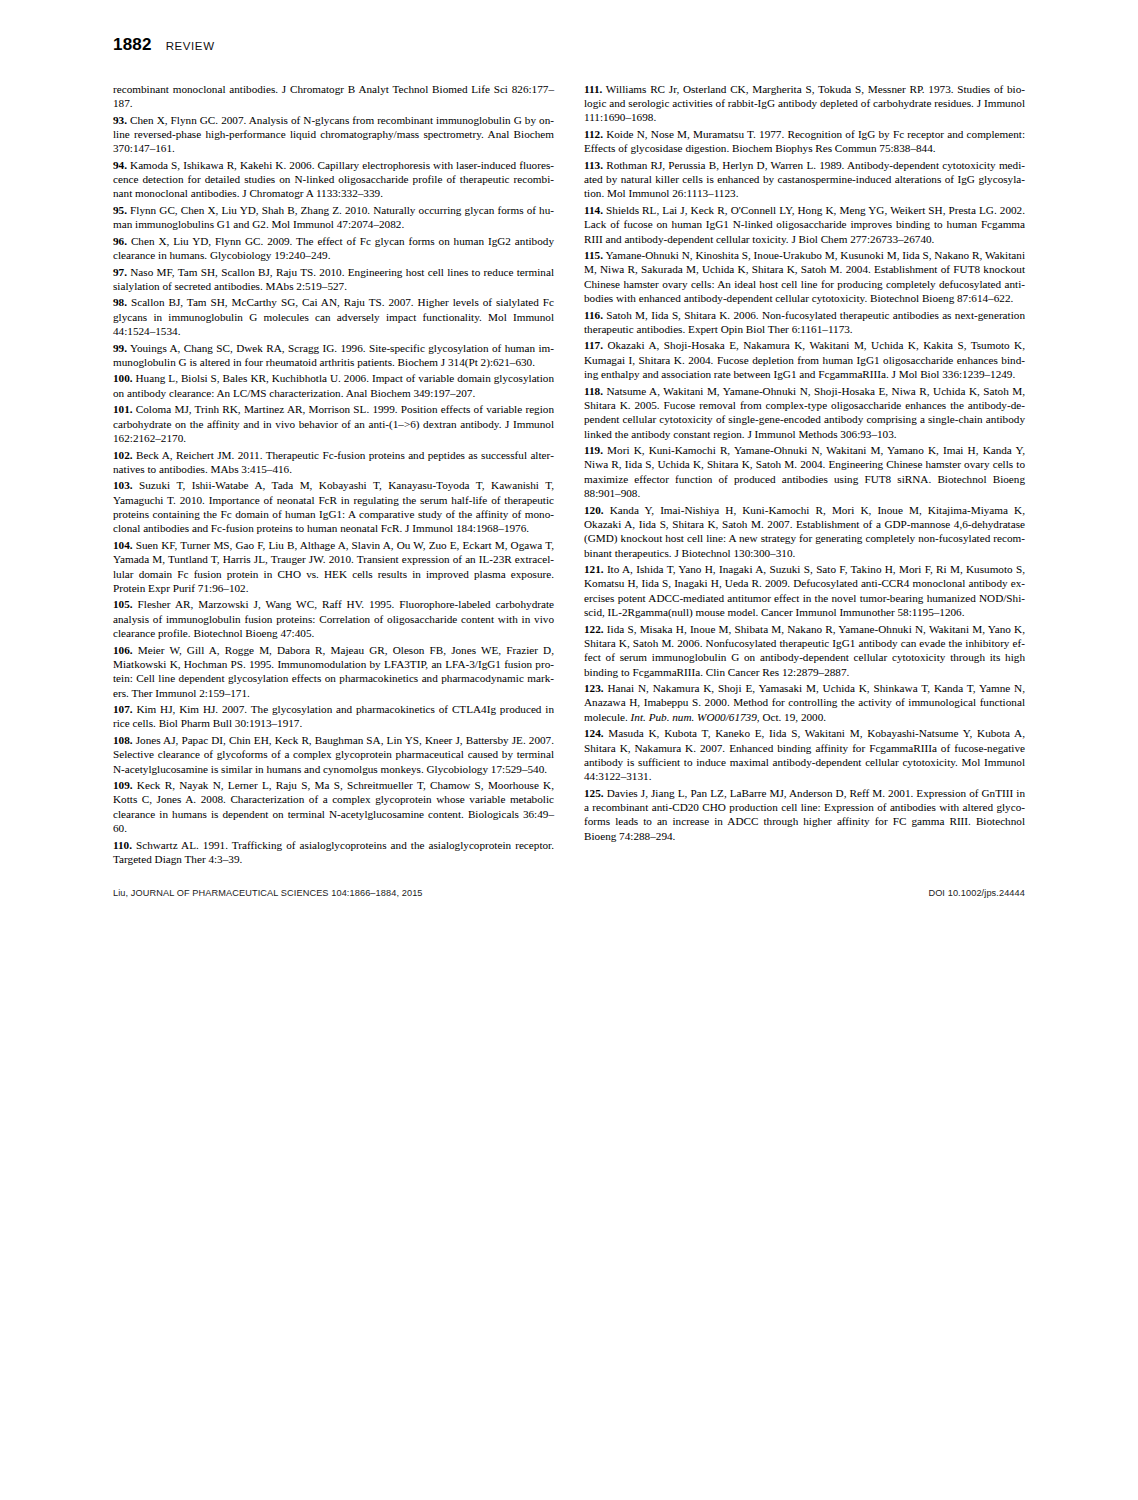1882
REVIEW
recombinant monoclonal antibodies. J Chromatogr B Analyt Technol Biomed Life Sci 826:177–187.
93. Chen X, Flynn GC. 2007. Analysis of N-glycans from recombinant immunoglobulin G by on-line reversed-phase high-performance liquid chromatography/mass spectrometry. Anal Biochem 370:147–161.
94. Kamoda S, Ishikawa R, Kakehi K. 2006. Capillary electrophoresis with laser-induced fluorescence detection for detailed studies on N-linked oligosaccharide profile of therapeutic recombinant monoclonal antibodies. J Chromatogr A 1133:332–339.
95. Flynn GC, Chen X, Liu YD, Shah B, Zhang Z. 2010. Naturally occurring glycan forms of human immunoglobulins G1 and G2. Mol Immunol 47:2074–2082.
96. Chen X, Liu YD, Flynn GC. 2009. The effect of Fc glycan forms on human IgG2 antibody clearance in humans. Glycobiology 19:240–249.
97. Naso MF, Tam SH, Scallon BJ, Raju TS. 2010. Engineering host cell lines to reduce terminal sialylation of secreted antibodies. MAbs 2:519–527.
98. Scallon BJ, Tam SH, McCarthy SG, Cai AN, Raju TS. 2007. Higher levels of sialylated Fc glycans in immunoglobulin G molecules can adversely impact functionality. Mol Immunol 44:1524–1534.
99. Youings A, Chang SC, Dwek RA, Scragg IG. 1996. Site-specific glycosylation of human immunoglobulin G is altered in four rheumatoid arthritis patients. Biochem J 314(Pt 2):621–630.
100. Huang L, Biolsi S, Bales KR, Kuchibhotla U. 2006. Impact of variable domain glycosylation on antibody clearance: An LC/MS characterization. Anal Biochem 349:197–207.
101. Coloma MJ, Trinh RK, Martinez AR, Morrison SL. 1999. Position effects of variable region carbohydrate on the affinity and in vivo behavior of an anti-(1–>6) dextran antibody. J Immunol 162:2162–2170.
102. Beck A, Reichert JM. 2011. Therapeutic Fc-fusion proteins and peptides as successful alternatives to antibodies. MAbs 3:415–416.
103. Suzuki T, Ishii-Watabe A, Tada M, Kobayashi T, Kanayasu-Toyoda T, Kawanishi T, Yamaguchi T. 2010. Importance of neonatal FcR in regulating the serum half-life of therapeutic proteins containing the Fc domain of human IgG1: A comparative study of the affinity of monoclonal antibodies and Fc-fusion proteins to human neonatal FcR. J Immunol 184:1968–1976.
104. Suen KF, Turner MS, Gao F, Liu B, Althage A, Slavin A, Ou W, Zuo E, Eckart M, Ogawa T, Yamada M, Tuntland T, Harris JL, Trauger JW. 2010. Transient expression of an IL-23R extracellular domain Fc fusion protein in CHO vs. HEK cells results in improved plasma exposure. Protein Expr Purif 71:96–102.
105. Flesher AR, Marzowski J, Wang WC, Raff HV. 1995. Fluorophore-labeled carbohydrate analysis of immunoglobulin fusion proteins: Correlation of oligosaccharide content with in vivo clearance profile. Biotechnol Bioeng 47:405.
106. Meier W, Gill A, Rogge M, Dabora R, Majeau GR, Oleson FB, Jones WE, Frazier D, Miatkowski K, Hochman PS. 1995. Immunomodulation by LFA3TIP, an LFA-3/IgG1 fusion protein: Cell line dependent glycosylation effects on pharmacokinetics and pharmacodynamic markers. Ther Immunol 2:159–171.
107. Kim HJ, Kim HJ. 2007. The glycosylation and pharmacokinetics of CTLA4Ig produced in rice cells. Biol Pharm Bull 30:1913–1917.
108. Jones AJ, Papac DI, Chin EH, Keck R, Baughman SA, Lin YS, Kneer J, Battersby JE. 2007. Selective clearance of glycoforms of a complex glycoprotein pharmaceutical caused by terminal N-acetylglucosamine is similar in humans and cynomolgus monkeys. Glycobiology 17:529–540.
109. Keck R, Nayak N, Lerner L, Raju S, Ma S, Schreitmueller T, Chamow S, Moorhouse K, Kotts C, Jones A. 2008. Characterization of a complex glycoprotein whose variable metabolic clearance in humans is dependent on terminal N-acetylglucosamine content. Biologicals 36:49–60.
110. Schwartz AL. 1991. Trafficking of asialoglycoproteins and the asialoglycoprotein receptor. Targeted Diagn Ther 4:3–39.
111. Williams RC Jr, Osterland CK, Margherita S, Tokuda S, Messner RP. 1973. Studies of biologic and serologic activities of rabbit-IgG antibody depleted of carbohydrate residues. J Immunol 111:1690–1698.
112. Koide N, Nose M, Muramatsu T. 1977. Recognition of IgG by Fc receptor and complement: Effects of glycosidase digestion. Biochem Biophys Res Commun 75:838–844.
113. Rothman RJ, Perussia B, Herlyn D, Warren L. 1989. Antibody-dependent cytotoxicity mediated by natural killer cells is enhanced by castanospermine-induced alterations of IgG glycosylation. Mol Immunol 26:1113–1123.
114. Shields RL, Lai J, Keck R, O'Connell LY, Hong K, Meng YG, Weikert SH, Presta LG. 2002. Lack of fucose on human IgG1 N-linked oligosaccharide improves binding to human Fcgamma RIII and antibody-dependent cellular toxicity. J Biol Chem 277:26733–26740.
115. Yamane-Ohnuki N, Kinoshita S, Inoue-Urakubo M, Kusunoki M, Iida S, Nakano R, Wakitani M, Niwa R, Sakurada M, Uchida K, Shitara K, Satoh M. 2004. Establishment of FUT8 knockout Chinese hamster ovary cells: An ideal host cell line for producing completely defucosylated antibodies with enhanced antibody-dependent cellular cytotoxicity. Biotechnol Bioeng 87:614–622.
116. Satoh M, Iida S, Shitara K. 2006. Non-fucosylated therapeutic antibodies as next-generation therapeutic antibodies. Expert Opin Biol Ther 6:1161–1173.
117. Okazaki A, Shoji-Hosaka E, Nakamura K, Wakitani M, Uchida K, Kakita S, Tsumoto K, Kumagai I, Shitara K. 2004. Fucose depletion from human IgG1 oligosaccharide enhances binding enthalpy and association rate between IgG1 and FcgammaRIIIa. J Mol Biol 336:1239–1249.
118. Natsume A, Wakitani M, Yamane-Ohnuki N, Shoji-Hosaka E, Niwa R, Uchida K, Satoh M, Shitara K. 2005. Fucose removal from complex-type oligosaccharide enhances the antibody-dependent cellular cytotoxicity of single-gene-encoded antibody comprising a single-chain antibody linked the antibody constant region. J Immunol Methods 306:93–103.
119. Mori K, Kuni-Kamochi R, Yamane-Ohnuki N, Wakitani M, Yamano K, Imai H, Kanda Y, Niwa R, Iida S, Uchida K, Shitara K, Satoh M. 2004. Engineering Chinese hamster ovary cells to maximize effector function of produced antibodies using FUT8 siRNA. Biotechnol Bioeng 88:901–908.
120. Kanda Y, Imai-Nishiya H, Kuni-Kamochi R, Mori K, Inoue M, Kitajima-Miyama K, Okazaki A, Iida S, Shitara K, Satoh M. 2007. Establishment of a GDP-mannose 4,6-dehydratase (GMD) knockout host cell line: A new strategy for generating completely non-fucosylated recombinant therapeutics. J Biotechnol 130:300–310.
121. Ito A, Ishida T, Yano H, Inagaki A, Suzuki S, Sato F, Takino H, Mori F, Ri M, Kusumoto S, Komatsu H, Iida S, Inagaki H, Ueda R. 2009. Defucosylated anti-CCR4 monoclonal antibody exercises potent ADCC-mediated antitumor effect in the novel tumor-bearing humanized NOD/Shi-scid, IL-2Rgamma(null) mouse model. Cancer Immunol Immunother 58:1195–1206.
122. Iida S, Misaka H, Inoue M, Shibata M, Nakano R, Yamane-Ohnuki N, Wakitani M, Yano K, Shitara K, Satoh M. 2006. Nonfucosylated therapeutic IgG1 antibody can evade the inhibitory effect of serum immunoglobulin G on antibody-dependent cellular cytotoxicity through its high binding to FcgammaRIIIa. Clin Cancer Res 12:2879–2887.
123. Hanai N, Nakamura K, Shoji E, Yamasaki M, Uchida K, Shinkawa T, Kanda T, Yamne N, Anazawa H, Imabeppu S. 2000. Method for controlling the activity of immunological functional molecule. Int. Pub. num. WO00/61739, Oct. 19, 2000.
124. Masuda K, Kubota T, Kaneko E, Iida S, Wakitani M, Kobayashi-Natsume Y, Kubota A, Shitara K, Nakamura K. 2007. Enhanced binding affinity for FcgammaRIIIa of fucose-negative antibody is sufficient to induce maximal antibody-dependent cellular cytotoxicity. Mol Immunol 44:3122–3131.
125. Davies J, Jiang L, Pan LZ, LaBarre MJ, Anderson D, Reff M. 2001. Expression of GnTIII in a recombinant anti-CD20 CHO production cell line: Expression of antibodies with altered glycoforms leads to an increase in ADCC through higher affinity for FC gamma RIII. Biotechnol Bioeng 74:288–294.
Liu, JOURNAL OF PHARMACEUTICAL SCIENCES 104:1866–1884, 2015
DOI 10.1002/jps.24444